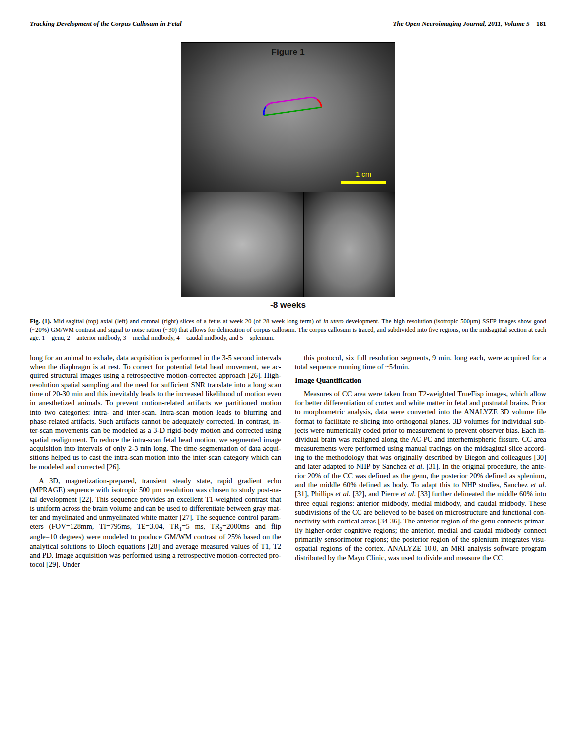Tracking Development of the Corpus Callosum in Fetal
The Open Neuroimaging Journal, 2011, Volume 5 181
Figure 1
1 cm
-8 weeks
Fig. (1). Mid-sagittal (top) axial (left) and coronal (right) slices of a fetus at week 20 (of 28-week long term) of in utero development. The high-resolution (isotropic 500μm) SSFP images show good (~20%) GM/WM contrast and signal to noise ration (~30) that allows for delineation of corpus callosum. The corpus callosum is traced, and subdivided into five regions, on the midsagittal section at each age. 1 = genu, 2 = anterior midbody, 3 = medial midbody, 4 = caudal midbody, and 5 = splenium.
long for an animal to exhale, data acquisition is performed in the 3-5 second intervals when the diaphragm is at rest. To correct for potential fetal head movement, we acquired structural images using a retrospective motion-corrected approach [26]. High-resolution spatial sampling and the need for sufficient SNR translate into a long scan time of 20-30 min and this inevitably leads to the increased likelihood of motion even in anesthetized animals. To prevent motion-related artifacts we partitioned motion into two categories: intra- and inter-scan. Intra-scan motion leads to blurring and phase-related artifacts. Such artifacts cannot be adequately corrected. In contrast, inter-scan movements can be modeled as a 3-D rigid-body motion and corrected using spatial realignment. To reduce the intra-scan fetal head motion, we segmented image acquisition into intervals of only 2-3 min long. The time-segmentation of data acquisitions helped us to cast the intra-scan motion into the inter-scan category which can be modeled and corrected [26].
A 3D, magnetization-prepared, transient steady state, rapid gradient echo (MPRAGE) sequence with isotropic 500 μm resolution was chosen to study post-natal development [22]. This sequence provides an excellent T1-weighted contrast that is uniform across the brain volume and can be used to differentiate between gray matter and myelinated and unmyelinated white matter [27]. The sequence control parameters (FOV=128mm, TI=795ms, TE=3.04, TR1=5 ms, TR2=2000ms and flip angle=10 degrees) were modeled to produce GM/WM contrast of 25% based on the analytical solutions to Bloch equations [28] and average measured values of T1, T2 and PD. Image acquisition was performed using a retrospective motion-corrected protocol [29]. Under
this protocol, six full resolution segments, 9 min. long each, were acquired for a total sequence running time of ~54min.
Image Quantification
Measures of CC area were taken from T2-weighted TrueFisp images, which allow for better differentiation of cortex and white matter in fetal and postnatal brains. Prior to morphometric analysis, data were converted into the ANALYZE 3D volume file format to facilitate re-slicing into orthogonal planes. 3D volumes for individual subjects were numerically coded prior to measurement to prevent observer bias. Each individual brain was realigned along the AC-PC and interhemispheric fissure. CC area measurements were performed using manual tracings on the midsagittal slice according to the methodology that was originally described by Biegon and colleagues [30] and later adapted to NHP by Sanchez et al. [31]. In the original procedure, the anterior 20% of the CC was defined as the genu, the posterior 20% defined as splenium, and the middle 60% defined as body. To adapt this to NHP studies, Sanchez et al. [31], Phillips et al. [32], and Pierre et al. [33] further delineated the middle 60% into three equal regions: anterior midbody, medial midbody, and caudal midbody. These subdivisions of the CC are believed to be based on microstructure and functional connectivity with cortical areas [34-36]. The anterior region of the genu connects primarily higher-order cognitive regions; the anterior, medial and caudal midbody connect primarily sensorimotor regions; the posterior region of the splenium integrates visuospatial regions of the cortex. ANALYZE 10.0, an MRI analysis software program distributed by the Mayo Clinic, was used to divide and measure the CC